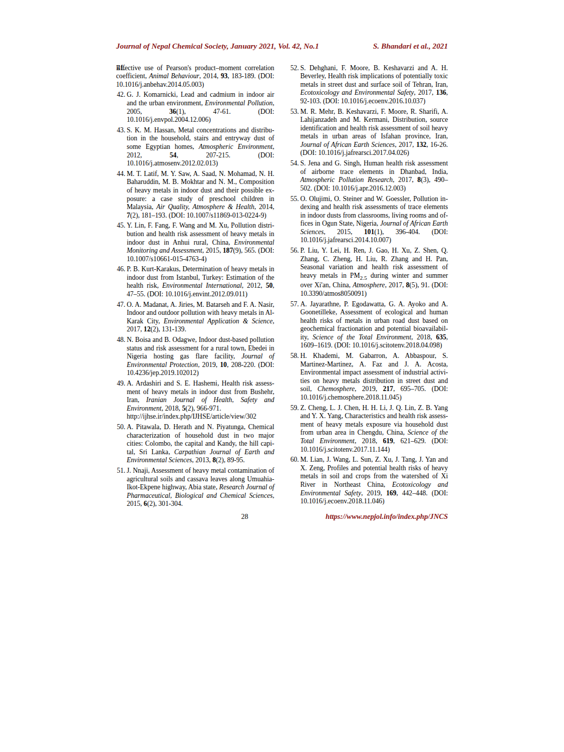Journal of Nepal Chemical Society, January 2021, Vol. 42, No.1
S. Bhandari et al., 2021
Effective use of Pearson's product–moment correlation coefficient, Animal Behaviour, 2014, 93, 183-189. (DOI: 10.1016/j.anbehav.2014.05.003)
G. J. Komarnicki, Lead and cadmium in indoor air and the urban environment, Environmental Pollution, 2005, 36(1), 47-61. (DOI: 10.1016/j.envpol.2004.12.006)
S. K. M. Hassan, Metal concentrations and distribution in the household, stairs and entryway dust of some Egyptian homes, Atmospheric Environment, 2012, 54, 207-215. (DOI: 10.1016/j.atmosenv.2012.02.013)
M. T. Latif, M. Y. Saw, A. Saad, N. Mohamad, N. H. Baharuddin, M. B. Mokhtar and N. M., Composition of heavy metals in indoor dust and their possible exposure: a case study of preschool children in Malaysia, Air Quality, Atmosphere & Health, 2014, 7(2), 181–193. (DOI: 10.1007/s11869-013-0224-9)
Y. Lin, F. Fang, F. Wang and M. Xu, Pollution distribution and health risk assessment of heavy metals in indoor dust in Anhui rural, China, Environmental Monitoring and Assessment, 2015, 187(9), 565. (DOI: 10.1007/s10661-015-4763-4)
P. B. Kurt-Karakus, Determination of heavy metals in indoor dust from Istanbul, Turkey: Estimation of the health risk, Environmental International, 2012, 50, 47–55. (DOI: 10.1016/j.envint.2012.09.011)
O. A. Madanat, A. Jiries, M. Batarseh and F. A. Nasir, Indoor and outdoor pollution with heavy metals in Al-Karak City, Environmental Application & Science, 2017, 12(2), 131-139.
N. Boisa and B. Odagwe, Indoor dust-based pollution status and risk assessment for a rural town, Ebedei in Nigeria hosting gas flare facility, Journal of Environmental Protection, 2019, 10, 208-220. (DOI: 10.4236/jep.2019.102012)
A. Ardashiri and S. E. Hashemi, Health risk assessment of heavy metals in indoor dust from Bushehr, Iran, Iranian Journal of Health, Safety and Environment, 2018, 5(2), 966-971.
http://ijhse.ir/index.php/IJHSE/article/view/302
A. Pitawala, D. Herath and N. Piyatunga, Chemical characterization of household dust in two major cities: Colombo, the capital and Kandy, the hill capital, Sri Lanka, Carpathian Journal of Earth and Environmental Sciences, 2013, 8(2), 89-95.
J. Nnaji, Assessment of heavy metal contamination of agricultural soils and cassava leaves along Umuahia-Ikot-Ekpene highway, Abia state, Research Journal of Pharmaceutical, Biological and Chemical Sciences, 2015, 6(2), 301-304.
S. Dehghani, F. Moore, B. Keshavarzi and A. H. Beverley, Health risk implications of potentially toxic metals in street dust and surface soil of Tehran, Iran, Ecotoxicology and Environmental Safety, 2017, 136, 92-103. (DOI: 10.1016/j.ecoenv.2016.10.037)
M. R. Mehr, B. Keshavarzi, F. Moore, R. Sharifi, A. Lahijanzadeh and M. Kermani, Distribution, source identification and health risk assessment of soil heavy metals in urban areas of Isfahan province, Iran, Journal of African Earth Sciences, 2017, 132, 16-26. (DOI: 10.1016/j.jafrearsci.2017.04.026)
S. Jena and G. Singh, Human health risk assessment of airborne trace elements in Dhanbad, India, Atmospheric Pollution Research, 2017, 8(3), 490–502. (DOI: 10.1016/j.apr.2016.12.003)
O. Olujimi, O. Steiner and W. Goessler, Pollution indexing and health risk assessments of trace elements in indoor dusts from classrooms, living rooms and offices in Ogun State, Nigeria, Journal of African Earth Sciences, 2015, 101(1), 396-404. (DOI: 10.1016/j.jafrearsci.2014.10.007)
P. Liu, Y. Lei, H. Ren, J. Gao, H. Xu, Z. Shen, Q. Zhang, C. Zheng, H. Liu, R. Zhang and H. Pan, Seasonal variation and health risk assessment of heavy metals in PM2.5 during winter and summer over Xi'an, China, Atmosphere, 2017, 8(5), 91. (DOI: 10.3390/atmos8050091)
A. Jayarathne, P. Egodawatta, G. A. Ayoko and A. Goonetilleke, Assessment of ecological and human health risks of metals in urban road dust based on geochemical fractionation and potential bioavailability, Science of the Total Environment, 2018, 635, 1609–1619. (DOI: 10.1016/j.scitotenv.2018.04.098)
H. Khademi, M. Gabarron, A. Abbaspour, S. Martinez-Martinez, A. Faz and J. A. Acosta, Environmental impact assessment of industrial activities on heavy metals distribution in street dust and soil, Chemosphere, 2019, 217, 695–705. (DOI: 10.1016/j.chemosphere.2018.11.045)
Z. Cheng, L. J. Chen, H. H. Li, J. Q. Lin, Z. B. Yang and Y. X. Yang, Characteristics and health risk assessment of heavy metals exposure via household dust from urban area in Chengdu, China, Science of the Total Environment, 2018, 619, 621–629. (DOI: 10.1016/j.scitotenv.2017.11.144)
M. Lian, J. Wang, L. Sun, Z. Xu, J. Tang, J. Yan and X. Zeng, Profiles and potential health risks of heavy metals in soil and crops from the watershed of Xi River in Northeast China, Ecotoxicology and Environmental Safety, 2019, 169, 442–448. (DOI: 10.1016/j.ecoenv.2018.11.046)
28
https://www.nepjol.info/index.php/JNCS